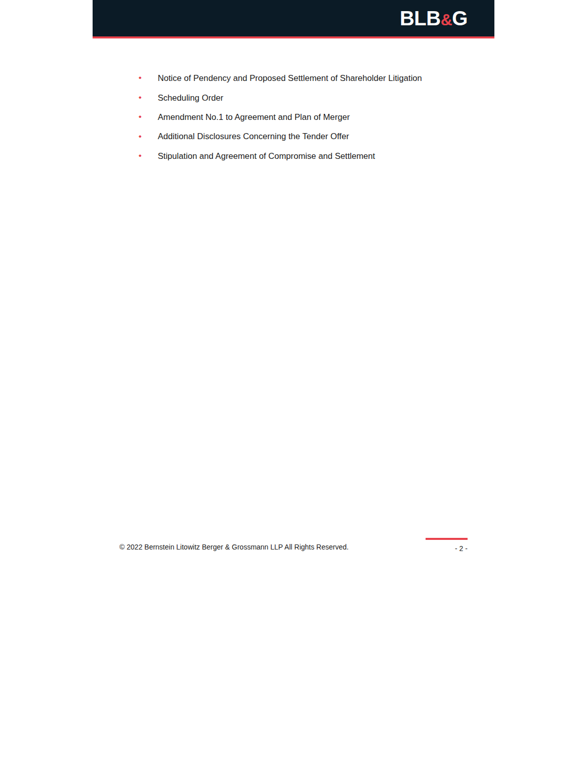BLB&G
Notice of Pendency and Proposed Settlement of Shareholder Litigation
Scheduling Order
Amendment No.1 to Agreement and Plan of Merger
Additional Disclosures Concerning the Tender Offer
Stipulation and Agreement of Compromise and Settlement
© 2022 Bernstein Litowitz Berger & Grossmann LLP All Rights Reserved.
- 2 -